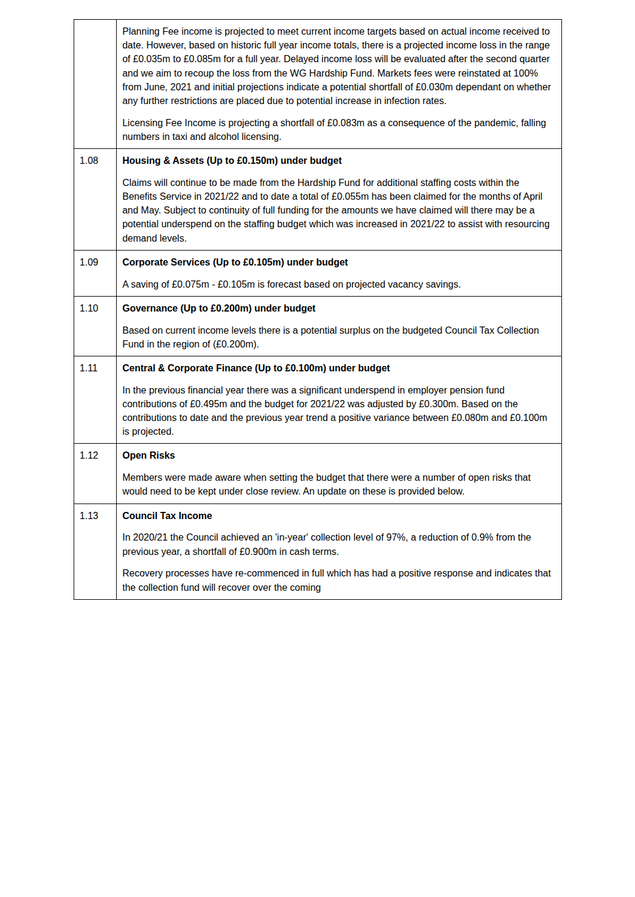| | Planning Fee income is projected to meet current income targets based on actual income received to date. However, based on historic full year income totals, there is a projected income loss in the range of £0.035m to £0.085m for a full year. Delayed income loss will be evaluated after the second quarter and we aim to recoup the loss from the WG Hardship Fund. Markets fees were reinstated at 100% from June, 2021 and initial projections indicate a potential shortfall of £0.030m dependant on whether any further restrictions are placed due to potential increase in infection rates. Licensing Fee Income is projecting a shortfall of £0.083m as a consequence of the pandemic, falling numbers in taxi and alcohol licensing. |
| 1.08 | Housing & Assets (Up to £0.150m) under budget Claims will continue to be made from the Hardship Fund for additional staffing costs within the Benefits Service in 2021/22 and to date a total of £0.055m has been claimed for the months of April and May. Subject to continuity of full funding for the amounts we have claimed will there may be a potential underspend on the staffing budget which was increased in 2021/22 to assist with resourcing demand levels. |
| 1.09 | Corporate Services (Up to £0.105m) under budget A saving of £0.075m - £0.105m is forecast based on projected vacancy savings. |
| 1.10 | Governance (Up to £0.200m) under budget Based on current income levels there is a potential surplus on the budgeted Council Tax Collection Fund in the region of (£0.200m). |
| 1.11 | Central & Corporate Finance (Up to £0.100m) under budget In the previous financial year there was a significant underspend in employer pension fund contributions of £0.495m and the budget for 2021/22 was adjusted by £0.300m. Based on the contributions to date and the previous year trend a positive variance between £0.080m and £0.100m is projected. |
| 1.12 | Open Risks Members were made aware when setting the budget that there were a number of open risks that would need to be kept under close review. An update on these is provided below. |
| 1.13 | Council Tax Income In 2020/21 the Council achieved an 'in-year' collection level of 97%, a reduction of 0.9% from the previous year, a shortfall of £0.900m in cash terms. Recovery processes have re-commenced in full which has had a positive response and indicates that the collection fund will recover over the coming |